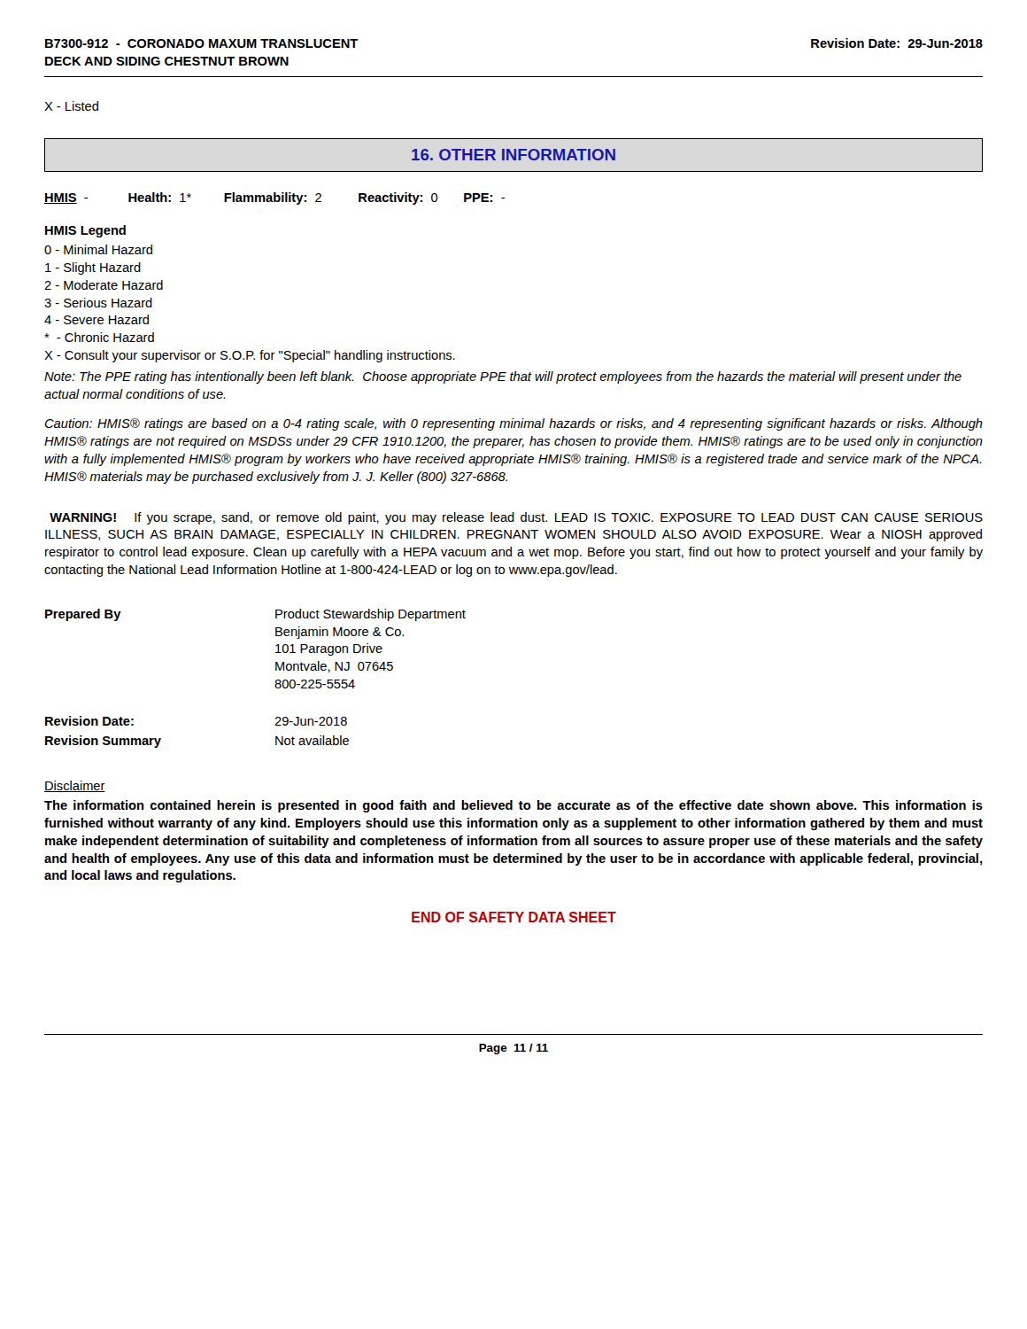B7300-912 - CORONADO MAXUM TRANSLUCENT
DECK AND SIDING CHESTNUT BROWN
Revision Date: 29-Jun-2018
X - Listed
16. OTHER INFORMATION
HMIS - Health: 1* Flammability: 2 Reactivity: 0 PPE: -
HMIS Legend
0 - Minimal Hazard
1 - Slight Hazard
2 - Moderate Hazard
3 - Serious Hazard
4 - Severe Hazard
* - Chronic Hazard
X - Consult your supervisor or S.O.P. for "Special" handling instructions.
Note: The PPE rating has intentionally been left blank. Choose appropriate PPE that will protect employees from the hazards the material will present under the actual normal conditions of use.
Caution: HMIS® ratings are based on a 0-4 rating scale, with 0 representing minimal hazards or risks, and 4 representing significant hazards or risks. Although HMIS® ratings are not required on MSDSs under 29 CFR 1910.1200, the preparer, has chosen to provide them. HMIS® ratings are to be used only in conjunction with a fully implemented HMIS® program by workers who have received appropriate HMIS® training. HMIS® is a registered trade and service mark of the NPCA. HMIS® materials may be purchased exclusively from J. J. Keller (800) 327-6868.
WARNING! If you scrape, sand, or remove old paint, you may release lead dust. LEAD IS TOXIC. EXPOSURE TO LEAD DUST CAN CAUSE SERIOUS ILLNESS, SUCH AS BRAIN DAMAGE, ESPECIALLY IN CHILDREN. PREGNANT WOMEN SHOULD ALSO AVOID EXPOSURE. Wear a NIOSH approved respirator to control lead exposure. Clean up carefully with a HEPA vacuum and a wet mop. Before you start, find out how to protect yourself and your family by contacting the National Lead Information Hotline at 1-800-424-LEAD or log on to www.epa.gov/lead.
Prepared By
Product Stewardship Department
Benjamin Moore & Co.
101 Paragon Drive
Montvale, NJ 07645
800-225-5554
| Revision Date: | 29-Jun-2018 |
| Revision Summary | Not available |
Disclaimer
The information contained herein is presented in good faith and believed to be accurate as of the effective date shown above. This information is furnished without warranty of any kind. Employers should use this information only as a supplement to other information gathered by them and must make independent determination of suitability and completeness of information from all sources to assure proper use of these materials and the safety and health of employees. Any use of this data and information must be determined by the user to be in accordance with applicable federal, provincial, and local laws and regulations.
END OF SAFETY DATA SHEET
Page 11 / 11